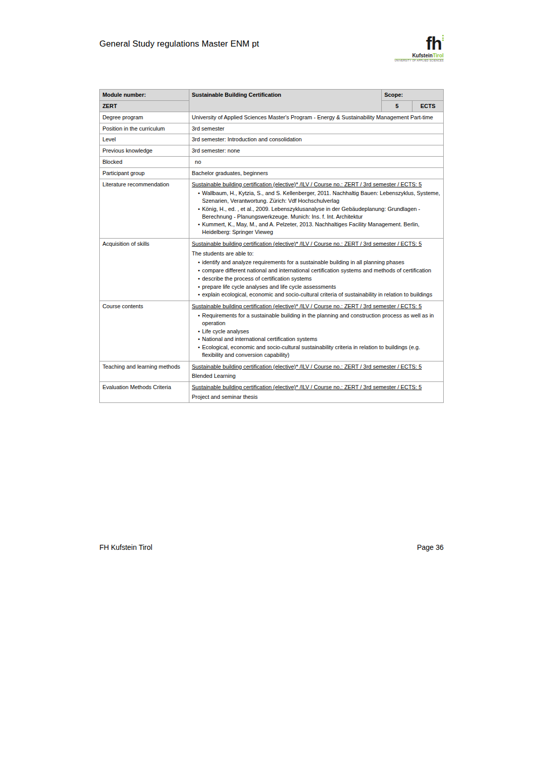General Study regulations Master ENM pt
fh
KufsteinTirol
UNIVERSITY OF APPLIED SCIENCES
| Module number: | Sustainable Building Certification | Scope: |
| ZERT | 5 | ECTS |
| Degree program | University of Applied Sciences Master's Program - Energy & Sustainability Management Part-time |
| Position in the curriculum | 3rd semester |
| Level | 3rd semester: Introduction and consolidation |
| Previous knowledge | 3rd semester: none |
| Blocked | no |
| Participant group | Bachelor graduates, beginners |
| Literature recommendation | Sustainable building certification (elective)* /ILV / Course no.: ZERT / 3rd semester / ECTS: 5 Wallbaum, H., Kytzia, S., and S. Kellenberger, 2011. Nachhaltig Bauen: Lebenszyklus, Systeme, Szenarien, Verantwortung. Zürich: Vdf Hochschulverlag König, H., ed. , et al., 2009. Lebenszyklusanalyse in der Gebäudeplanung: Grundlagen - Berechnung - Planungswerkzeuge. Munich: Ins. f. Int. Architektur Kummert, K., May, M., and A. Pelzeter, 2013. Nachhaltiges Facility Management. Berlin, Heidelberg: Springer Vieweg |
| Acquisition of skills | Sustainable building certification (elective)* /ILV / Course no.: ZERT / 3rd semester / ECTS: 5 The students are able to: identify and analyze requirements for a sustainable building in all planning phases compare different national and international certification systems and methods of certification describe the process of certification systems prepare life cycle analyses and life cycle assessments explain ecological, economic and socio-cultural criteria of sustainability in relation to buildings |
| Course contents | Sustainable building certification (elective)* /ILV / Course no.: ZERT / 3rd semester / ECTS: 5 Requirements for a sustainable building in the planning and construction process as well as in operation Life cycle analyses National and international certification systems Ecological, economic and socio-cultural sustainability criteria in relation to buildings (e.g. flexibility and conversion capability) |
| Teaching and learning methods | Sustainable building certification (elective)* /ILV / Course no.: ZERT / 3rd semester / ECTS: 5 Blended Learning |
| Evaluation Methods Criteria | Sustainable building certification (elective)* /ILV / Course no.: ZERT / 3rd semester / ECTS: 5 Project and seminar thesis |
FH Kufstein Tirol Page 36